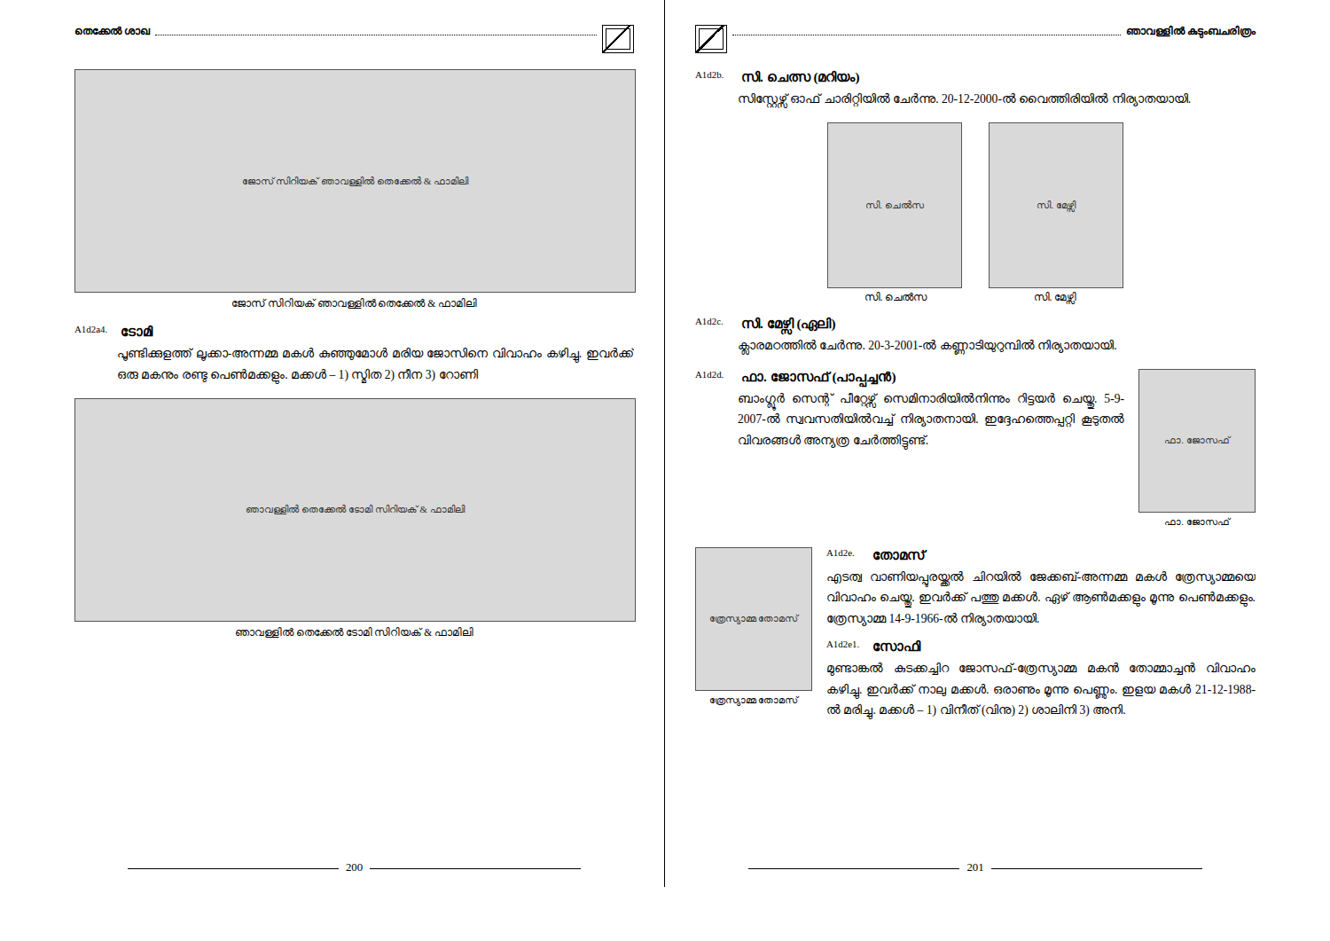തെക്കേൽ ശാഖ
ജോസ് സിറിയക് ഞാവള്ളിൽ തെക്കേൽ & ഫാമിലി
ജോസ് സിറിയക് ഞാവള്ളിൽ തെക്കേൽ & ഫാമിലി
A1d2a4. ടോമി
പൂണ്ടിക്കുളത്ത് ലൂക്കാ-അന്നമ്മ മകൾ കുഞ്ഞുമോൾ മരിയ ജോസിനെ വിവാഹം കഴിച്ചു. ഇവർക്ക് ഒരു മകനും രണ്ടു പെൺമക്കളും. മക്കൾ – 1) സ്മിത 2) നീന 3) റോണി
ഞാവള്ളിൽ തെക്കേൽ ടോമി സിറിയക് & ഫാമിലി
ഞാവള്ളിൽ തെക്കേൽ ടോമി സിറിയക് & ഫാമിലി
200
ഞാവള്ളിൽ കുടുംബചരിത്രം
A1d2b. സി. ചെത്സ (മറിയം)
സിസ്റ്റേഴ്സ് ഓഫ് ചാരിറ്റിയിൽ ചേർന്നു. 20-12-2000-ൽ വൈത്തിരിയിൽ നിര്യാതയായി.
സി. ചെൽസ
സി. മേഴ്സി
സി. ചെൽസ സി. മേഴ്സി
A1d2c. സി. മേഴ്സി (ഏലി)
ക്ലാരമഠത്തിൽ ചേർന്നു. 20-3-2001-ൽ കണ്ണാടിയുറുമ്പിൽ നിര്യാതയായി.
ഫാ. ജോസഫ്
ഫാ. ജോസഫ്
A1d2d. ഫാ. ജോസഫ് (പാപ്പച്ചൻ)
ബാംഗ്ലൂർ സെന്റ് പീറ്റേഴ്സ് സെമിനാരിയിൽനിന്നും റിട്ടയർ ചെയ്തു. 5-9-2007-ൽ സ്വവസതിയിൽവച്ച് നിര്യാതനായി. ഇദ്ദേഹത്തെപ്പറ്റി കൂടുതൽ വിവരങ്ങൾ അന്യത്ര ചേർത്തിട്ടുണ്ട്.
ത്രേസ്യാമ്മ തോമസ്
ത്രേസ്യാമ്മ തോമസ്
A1d2e. തോമസ്
എടത്വ വാണിയപ്പുരയ്ക്കൽ ചിറയിൽ ജേക്കബ്-അന്നമ്മ മകൾ ത്രേസ്യാമ്മയെ വിവാഹം ചെയ്തു. ഇവർക്ക് പത്തു മക്കൾ. ഏഴ് ആൺമക്കളും മൂന്നു പെൺമക്കളും. ത്രേസ്യാമ്മ 14-9-1966-ൽ നിര്യാതയായി.
A1d2e1. സോഫി
മുണ്ടാങ്കൽ കുടക്കച്ചിറ ജോസഫ്-ത്രേസ്യാമ്മ മകൻ തോമ്മാച്ചൻ വിവാഹം കഴിച്ചു. ഇവർക്ക് നാലു മക്കൾ. ഒരാണും മൂന്നു പെണ്ണും. ഇളയ മകൾ 21-12-1988-ൽ മരിച്ചു. മക്കൾ – 1) വിനീത് (വിനു) 2) ശാലിനി 3) അനി.
201